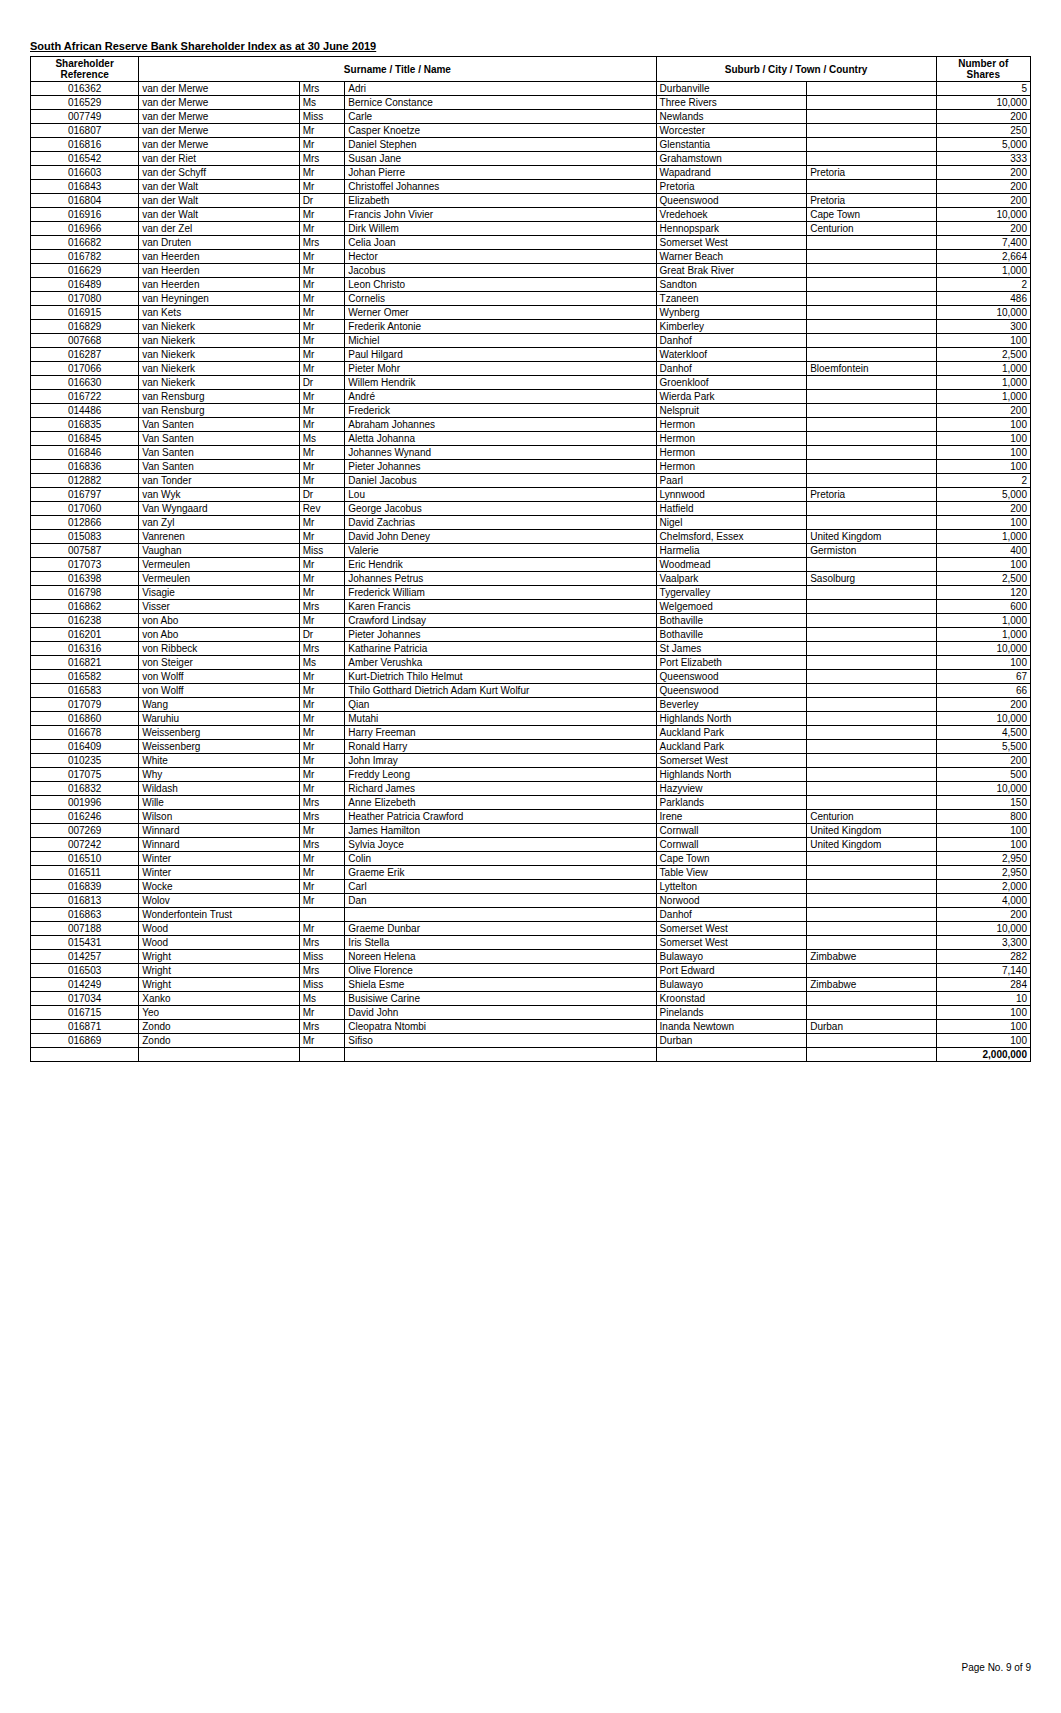South African Reserve Bank Shareholder Index as at 30 June 2019
| Shareholder Reference | Surname / Title / Name | Suburb / City / Town / Country | Number of Shares |
| --- | --- | --- | --- |
| 016362 | van der Merwe | Mrs | Adri | Durbanville | | 5 |
| 016529 | van der Merwe | Ms | Bernice Constance | Three Rivers | | 10,000 |
| 007749 | van der Merwe | Miss | Carle | Newlands | | 200 |
| 016807 | van der Merwe | Mr | Casper Knoetze | Worcester | | 250 |
| 016816 | van der Merwe | Mr | Daniel Stephen | Glenstantia | | 5,000 |
| 016542 | van der Riet | Mrs | Susan Jane | Grahamstown | | 333 |
| 016603 | van der Schyff | Mr | Johan Pierre | Wapadrand | Pretoria | 200 |
| 016843 | van der Walt | Mr | Christoffel Johannes | Pretoria | | 200 |
| 016804 | van der Walt | Dr | Elizabeth | Queenswood | Pretoria | 200 |
| 016916 | van der Walt | Mr | Francis John Vivier | Vredehoek | Cape Town | 10,000 |
| 016966 | van der Zel | Mr | Dirk Willem | Hennopspark | Centurion | 200 |
| 016682 | van Druten | Mrs | Celia Joan | Somerset West | | 7,400 |
| 016782 | van Heerden | Mr | Hector | Warner Beach | | 2,664 |
| 016629 | van Heerden | Mr | Jacobus | Great Brak River | | 1,000 |
| 016489 | van Heerden | Mr | Leon Christo | Sandton | | 2 |
| 017080 | van Heyningen | Mr | Cornelis | Tzaneen | | 486 |
| 016915 | van Kets | Mr | Werner Omer | Wynberg | | 10,000 |
| 016829 | van Niekerk | Mr | Frederik Antonie | Kimberley | | 300 |
| 007668 | van Niekerk | Mr | Michiel | Danhof | | 100 |
| 016287 | van Niekerk | Mr | Paul Hilgard | Waterkloof | | 2,500 |
| 017066 | van Niekerk | Mr | Pieter Mohr | Danhof | Bloemfontein | 1,000 |
| 016630 | van Niekerk | Dr | Willem Hendrik | Groenkloof | | 1,000 |
| 016722 | van Rensburg | Mr | André | Wierda Park | | 1,000 |
| 014486 | van Rensburg | Mr | Frederick | Nelspruit | | 200 |
| 016835 | Van Santen | Mr | Abraham Johannes | Hermon | | 100 |
| 016845 | Van Santen | Ms | Aletta Johanna | Hermon | | 100 |
| 016846 | Van Santen | Mr | Johannes Wynand | Hermon | | 100 |
| 016836 | Van Santen | Mr | Pieter Johannes | Hermon | | 100 |
| 012882 | van Tonder | Mr | Daniel Jacobus | Paarl | | 2 |
| 016797 | van Wyk | Dr | Lou | Lynnwood | Pretoria | 5,000 |
| 017060 | Van Wyngaard | Rev | George Jacobus | Hatfield | | 200 |
| 012866 | van Zyl | Mr | David Zachrias | Nigel | | 100 |
| 015083 | Vanrenen | Mr | David John Deney | Chelmsford, Essex | United Kingdom | 1,000 |
| 007587 | Vaughan | Miss | Valerie | Harmelia | Germiston | 400 |
| 017073 | Vermeulen | Mr | Eric Hendrik | Woodmead | | 100 |
| 016398 | Vermeulen | Mr | Johannes Petrus | Vaalpark | Sasolburg | 2,500 |
| 016798 | Visagie | Mr | Frederick William | Tygervalley | | 120 |
| 016862 | Visser | Mrs | Karen Francis | Welgemoed | | 600 |
| 016238 | von Abo | Mr | Crawford Lindsay | Bothaville | | 1,000 |
| 016201 | von Abo | Dr | Pieter Johannes | Bothaville | | 1,000 |
| 016316 | von Ribbeck | Mrs | Katharine Patricia | St James | | 10,000 |
| 016821 | von Steiger | Ms | Amber Verushka | Port Elizabeth | | 100 |
| 016582 | von Wolff | Mr | Kurt-Dietrich Thilo Helmut | Queenswood | | 67 |
| 016583 | von Wolff | Mr | Thilo Gotthard Dietrich Adam Kurt Wolfur | Queenswood | | 66 |
| 017079 | Wang | Mr | Qian | Beverley | | 200 |
| 016860 | Waruhiu | Mr | Mutahi | Highlands North | | 10,000 |
| 016678 | Weissenberg | Mr | Harry Freeman | Auckland Park | | 4,500 |
| 016409 | Weissenberg | Mr | Ronald Harry | Auckland Park | | 5,500 |
| 010235 | White | Mr | John Imray | Somerset West | | 200 |
| 017075 | Why | Mr | Freddy Leong | Highlands North | | 500 |
| 016832 | Wildash | Mr | Richard James | Hazyview | | 10,000 |
| 001996 | Wille | Mrs | Anne Elizebeth | Parklands | | 150 |
| 016246 | Wilson | Mrs | Heather Patricia Crawford | Irene | Centurion | 800 |
| 007269 | Winnard | Mr | James Hamilton | Cornwall | United Kingdom | 100 |
| 007242 | Winnard | Mrs | Sylvia Joyce | Cornwall | United Kingdom | 100 |
| 016510 | Winter | Mr | Colin | Cape Town | | 2,950 |
| 016511 | Winter | Mr | Graeme Erik | Table View | | 2,950 |
| 016839 | Wocke | Mr | Carl | Lyttelton | | 2,000 |
| 016813 | Wolov | Mr | Dan | Norwood | | 4,000 |
| 016863 | Wonderfontein Trust | | | Danhof | | 200 |
| 007188 | Wood | Mr | Graeme Dunbar | Somerset West | | 10,000 |
| 015431 | Wood | Mrs | Iris Stella | Somerset West | | 3,300 |
| 014257 | Wright | Miss | Noreen Helena | Bulawayo | Zimbabwe | 282 |
| 016503 | Wright | Mrs | Olive Florence | Port Edward | | 7,140 |
| 014249 | Wright | Miss | Shiela Esme | Bulawayo | Zimbabwe | 284 |
| 017034 | Xanko | Ms | Busisiwe Carine | Kroonstad | | 10 |
| 016715 | Yeo | Mr | David John | Pinelands | | 100 |
| 016871 | Zondo | Mrs | Cleopatra Ntombi | Inanda Newtown | Durban | 100 |
| 016869 | Zondo | Mr | Sifiso | Durban | | 100 |
| | | | | | | 2,000,000 |
Page No. 9 of 9